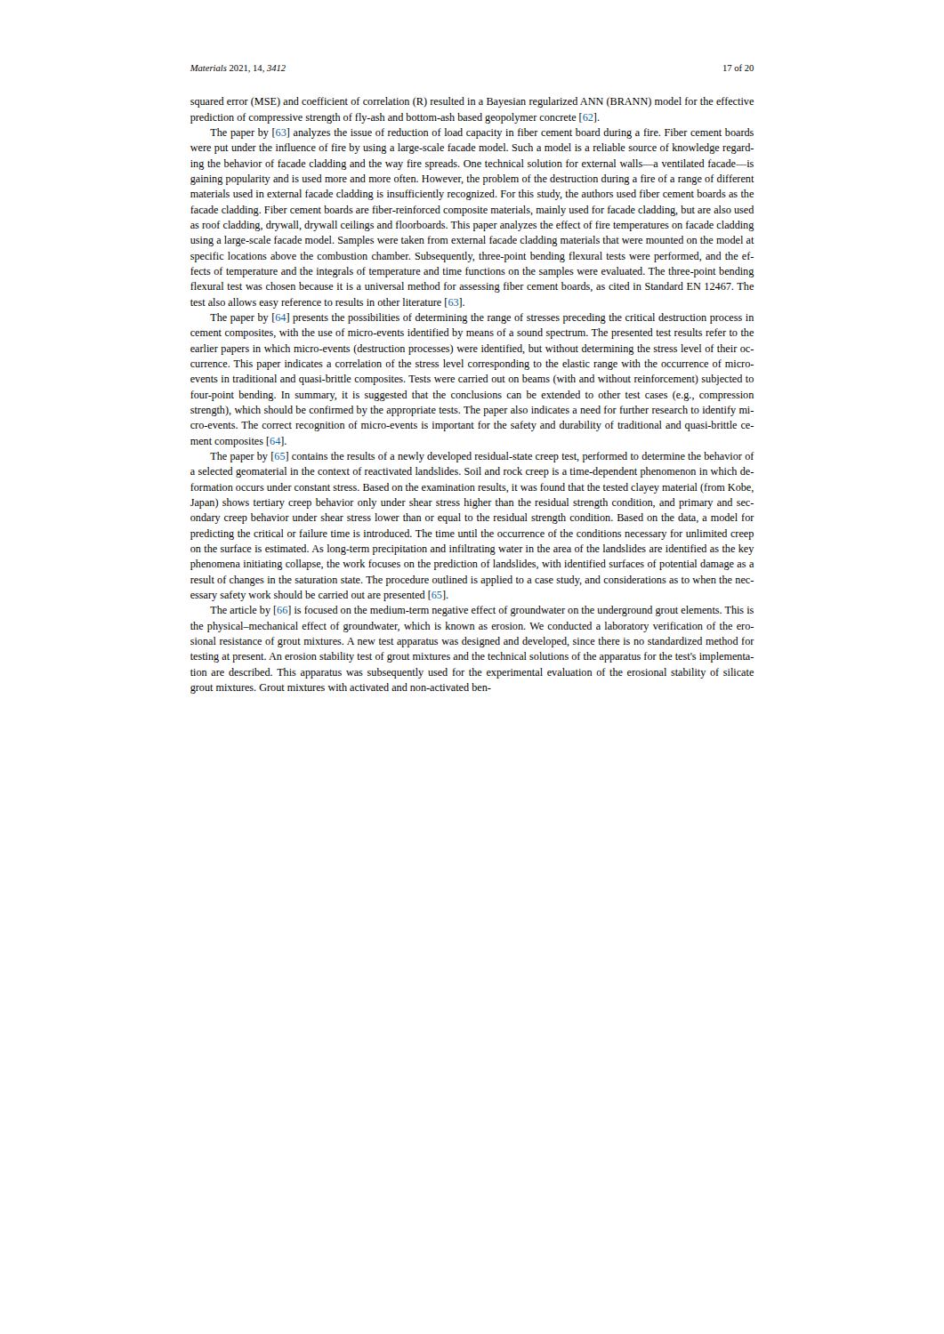Materials 2021, 14, 3412
17 of 20
squared error (MSE) and coefficient of correlation (R) resulted in a Bayesian regularized ANN (BRANN) model for the effective prediction of compressive strength of fly-ash and bottom-ash based geopolymer concrete [62].
The paper by [63] analyzes the issue of reduction of load capacity in fiber cement board during a fire. Fiber cement boards were put under the influence of fire by using a large-scale facade model. Such a model is a reliable source of knowledge regarding the behavior of facade cladding and the way fire spreads. One technical solution for external walls—a ventilated facade—is gaining popularity and is used more and more often. However, the problem of the destruction during a fire of a range of different materials used in external facade cladding is insufficiently recognized. For this study, the authors used fiber cement boards as the facade cladding. Fiber cement boards are fiber-reinforced composite materials, mainly used for facade cladding, but are also used as roof cladding, drywall, drywall ceilings and floorboards. This paper analyzes the effect of fire temperatures on facade cladding using a large-scale facade model. Samples were taken from external facade cladding materials that were mounted on the model at specific locations above the combustion chamber. Subsequently, three-point bending flexural tests were performed, and the effects of temperature and the integrals of temperature and time functions on the samples were evaluated. The three-point bending flexural test was chosen because it is a universal method for assessing fiber cement boards, as cited in Standard EN 12467. The test also allows easy reference to results in other literature [63].
The paper by [64] presents the possibilities of determining the range of stresses preceding the critical destruction process in cement composites, with the use of micro-events identified by means of a sound spectrum. The presented test results refer to the earlier papers in which micro-events (destruction processes) were identified, but without determining the stress level of their occurrence. This paper indicates a correlation of the stress level corresponding to the elastic range with the occurrence of micro-events in traditional and quasi-brittle composites. Tests were carried out on beams (with and without reinforcement) subjected to four-point bending. In summary, it is suggested that the conclusions can be extended to other test cases (e.g., compression strength), which should be confirmed by the appropriate tests. The paper also indicates a need for further research to identify micro-events. The correct recognition of micro-events is important for the safety and durability of traditional and quasi-brittle cement composites [64].
The paper by [65] contains the results of a newly developed residual-state creep test, performed to determine the behavior of a selected geomaterial in the context of reactivated landslides. Soil and rock creep is a time-dependent phenomenon in which deformation occurs under constant stress. Based on the examination results, it was found that the tested clayey material (from Kobe, Japan) shows tertiary creep behavior only under shear stress higher than the residual strength condition, and primary and secondary creep behavior under shear stress lower than or equal to the residual strength condition. Based on the data, a model for predicting the critical or failure time is introduced. The time until the occurrence of the conditions necessary for unlimited creep on the surface is estimated. As long-term precipitation and infiltrating water in the area of the landslides are identified as the key phenomena initiating collapse, the work focuses on the prediction of landslides, with identified surfaces of potential damage as a result of changes in the saturation state. The procedure outlined is applied to a case study, and considerations as to when the necessary safety work should be carried out are presented [65].
The article by [66] is focused on the medium-term negative effect of groundwater on the underground grout elements. This is the physical–mechanical effect of groundwater, which is known as erosion. We conducted a laboratory verification of the erosional resistance of grout mixtures. A new test apparatus was designed and developed, since there is no standardized method for testing at present. An erosion stability test of grout mixtures and the technical solutions of the apparatus for the test's implementation are described. This apparatus was subsequently used for the experimental evaluation of the erosional stability of silicate grout mixtures. Grout mixtures with activated and non-activated ben-